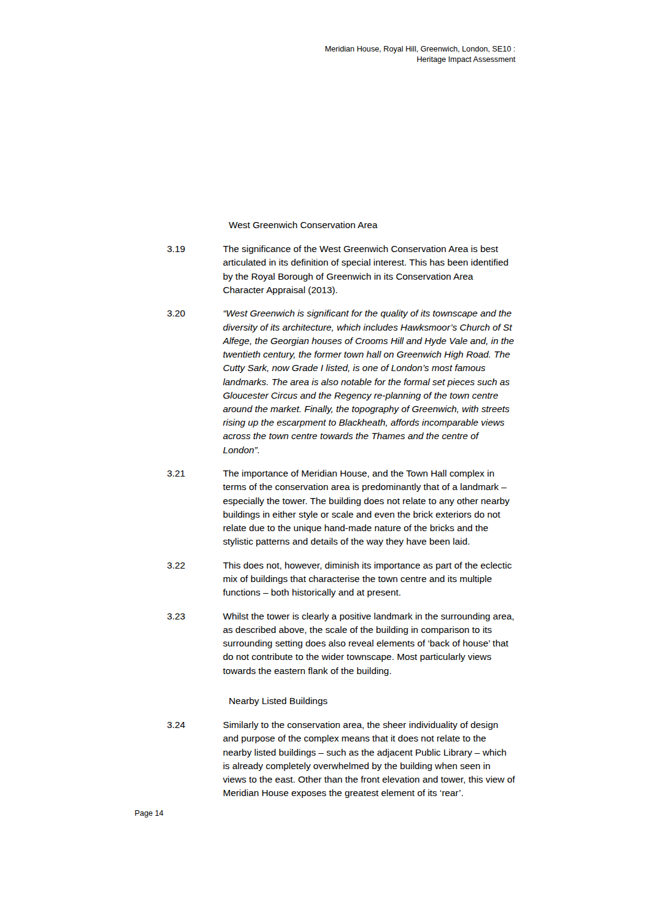Meridian House, Royal Hill, Greenwich, London, SE10 : Heritage Impact Assessment
West Greenwich Conservation Area
3.19
The significance of the West Greenwich Conservation Area is best articulated in its definition of special interest. This has been identified by the Royal Borough of Greenwich in its Conservation Area Character Appraisal (2013).
3.20
“West Greenwich is significant for the quality of its townscape and the diversity of its architecture, which includes Hawksmoor’s Church of St Alfege, the Georgian houses of Crooms Hill and Hyde Vale and, in the twentieth century, the former town hall on Greenwich High Road. The Cutty Sark, now Grade I listed, is one of London’s most famous landmarks. The area is also notable for the formal set pieces such as Gloucester Circus and the Regency re-planning of the town centre around the market. Finally, the topography of Greenwich, with streets rising up the escarpment to Blackheath, affords incomparable views across the town centre towards the Thames and the centre of London”.
3.21
The importance of Meridian House, and the Town Hall complex in terms of the conservation area is predominantly that of a landmark – especially the tower. The building does not relate to any other nearby buildings in either style or scale and even the brick exteriors do not relate due to the unique hand-made nature of the bricks and the stylistic patterns and details of the way they have been laid.
3.22
This does not, however, diminish its importance as part of the eclectic mix of buildings that characterise the town centre and its multiple functions – both historically and at present.
3.23
Whilst the tower is clearly a positive landmark in the surrounding area, as described above, the scale of the building in comparison to its surrounding setting does also reveal elements of ‘back of house’ that do not contribute to the wider townscape. Most particularly views towards the eastern flank of the building.
Nearby Listed Buildings
3.24
Similarly to the conservation area, the sheer individuality of design and purpose of the complex means that it does not relate to the nearby listed buildings – such as the adjacent Public Library – which is already completely overwhelmed by the building when seen in views to the east. Other than the front elevation and tower, this view of Meridian House exposes the greatest element of its ‘rear’.
Page 14